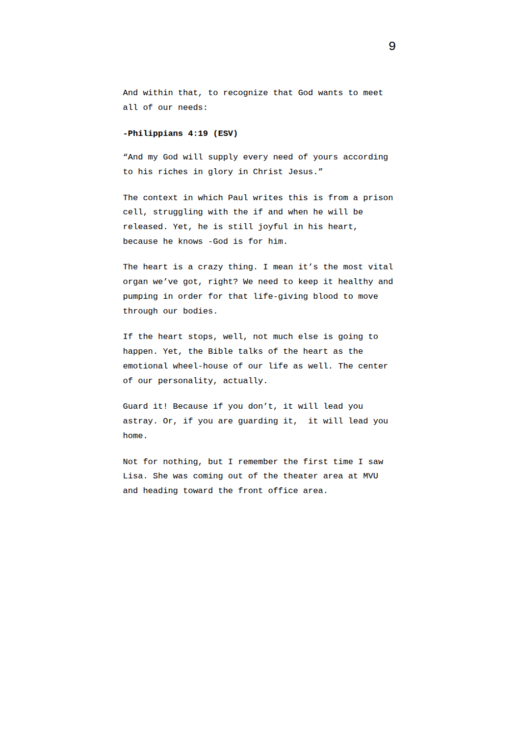9
And within that, to recognize that God wants to meet all of our needs:
-Philippians 4:19 (ESV)
“And my God will supply every need of yours according to his riches in glory in Christ Jesus.”
The context in which Paul writes this is from a prison cell, struggling with the if and when he will be released. Yet, he is still joyful in his heart, because he knows -God is for him.
The heart is a crazy thing. I mean it’s the most vital organ we’ve got, right? We need to keep it healthy and pumping in order for that life-giving blood to move through our bodies.
If the heart stops, well, not much else is going to happen. Yet, the Bible talks of the heart as the emotional wheel-house of our life as well. The center of our personality, actually.
Guard it! Because if you don’t, it will lead you astray. Or, if you are guarding it, it will lead you home.
Not for nothing, but I remember the first time I saw Lisa. She was coming out of the theater area at MVU and heading toward the front office area.